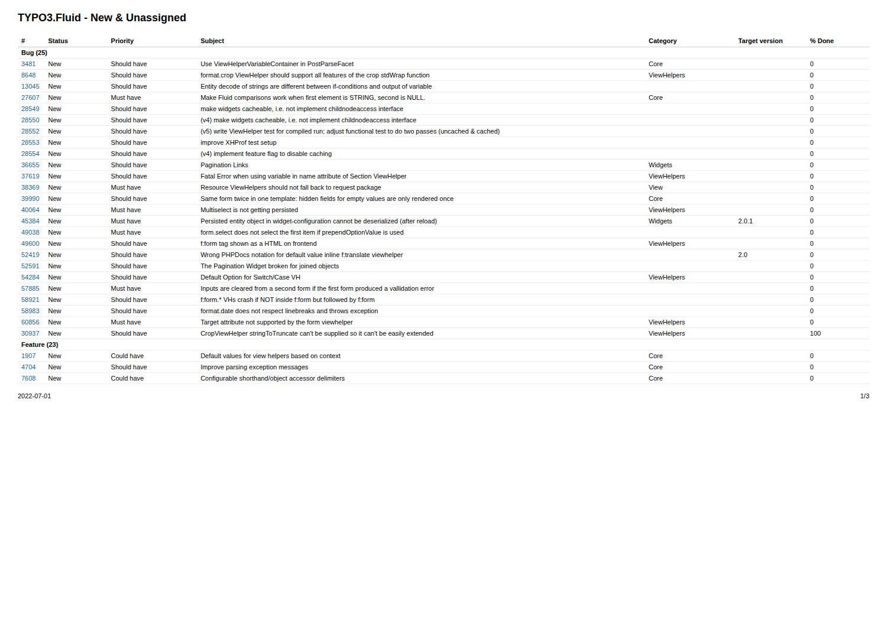TYPO3.Fluid - New & Unassigned
| # | Status | Priority | Subject | Category | Target version | % Done |
| --- | --- | --- | --- | --- | --- | --- |
| Bug (25) |
| 3481 | New | Should have | Use ViewHelperVariableContainer in PostParseFacet | Core | | 0 |
| 8648 | New | Should have | format.crop ViewHelper should support all features of the crop stdWrap function | ViewHelpers | | 0 |
| 13045 | New | Should have | Entity decode of strings are different between if-conditions and output of variable | | | 0 |
| 27607 | New | Must have | Make Fluid comparisons work when first element is STRING, second is NULL. | Core | | 0 |
| 28549 | New | Should have | make widgets cacheable, i.e. not implement childnodeaccess interface | | | 0 |
| 28550 | New | Should have | (v4) make widgets cacheable, i.e. not implement childnodeaccess interface | | | 0 |
| 28552 | New | Should have | (v5) write ViewHelper test for compiled run; adjust functional test to do two passes (uncached & cached) | | | 0 |
| 28553 | New | Should have | improve XHProf test setup | | | 0 |
| 28554 | New | Should have | (v4) implement feature flag to disable caching | | | 0 |
| 36655 | New | Should have | Pagination Links | Widgets | | 0 |
| 37619 | New | Should have | Fatal Error when using variable in name attribute of Section ViewHelper | ViewHelpers | | 0 |
| 38369 | New | Must have | Resource ViewHelpers should not fall back to request package | View | | 0 |
| 39990 | New | Should have | Same form twice in one template: hidden fields for empty values are only rendered once | Core | | 0 |
| 40064 | New | Must have | Multiselect is not getting persisted | ViewHelpers | | 0 |
| 45384 | New | Must have | Persisted entity object in widget-configuration cannot be deserialized (after reload) | Widgets | 2.0.1 | 0 |
| 49038 | New | Must have | form.select does not select the first item if prependOptionValue is used | | | 0 |
| 49600 | New | Should have | f:form tag shown as a HTML on frontend | ViewHelpers | | 0 |
| 52419 | New | Should have | Wrong PHPDocs notation for default value inline f:translate viewhelper | | 2.0 | 0 |
| 52591 | New | Should have | The Pagination Widget broken for joined objects | | | 0 |
| 54284 | New | Should have | Default Option for Switch/Case VH | ViewHelpers | | 0 |
| 57885 | New | Must have | Inputs are cleared from a second form if the first form produced a vallidation error | | | 0 |
| 58921 | New | Should have | f:form.* VHs crash if NOT inside f:form but followed by f:form | | | 0 |
| 58983 | New | Should have | format.date does not respect linebreaks and throws exception | | | 0 |
| 60856 | New | Must have | Target attribute not supported by the form viewhelper | ViewHelpers | | 0 |
| 30937 | New | Should have | CropViewHelper stringToTruncate can't be supplied so it can't be easily extended | ViewHelpers | | 100 |
| Feature (23) |
| 1907 | New | Could have | Default values for view helpers based on context | Core | | 0 |
| 4704 | New | Should have | Improve parsing exception messages | Core | | 0 |
| 7608 | New | Could have | Configurable shorthand/object accessor delimiters | Core | | 0 |
2022-07-01 1/3